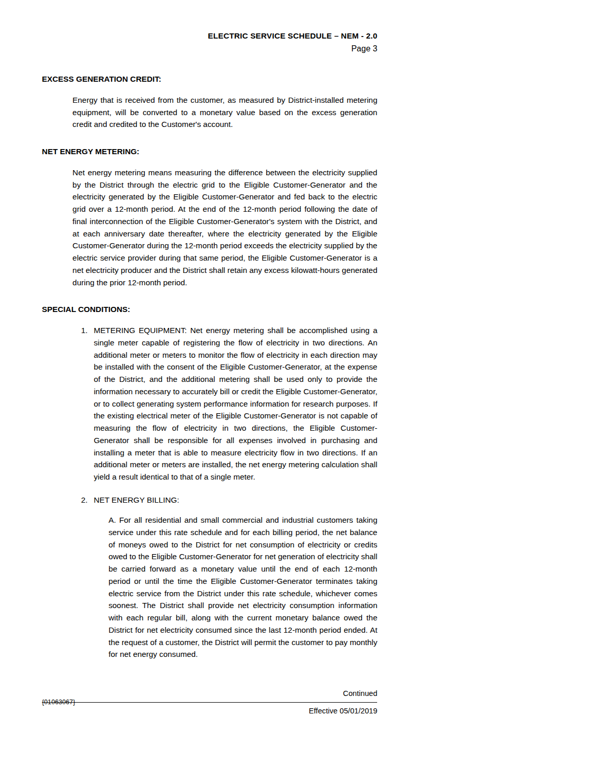ELECTRIC SERVICE SCHEDULE – NEM - 2.0
Page 3
Excess Generation Credit:
Energy that is received from the customer, as measured by District-installed metering equipment, will be converted to a monetary value based on the excess generation credit and credited to the Customer's account.
Net Energy Metering:
Net energy metering means measuring the difference between the electricity supplied by the District through the electric grid to the Eligible Customer-Generator and the electricity generated by the Eligible Customer-Generator and fed back to the electric grid over a 12-month period. At the end of the 12-month period following the date of final interconnection of the Eligible Customer-Generator's system with the District, and at each anniversary date thereafter, where the electricity generated by the Eligible Customer-Generator during the 12-month period exceeds the electricity supplied by the electric service provider during that same period, the Eligible Customer-Generator is a net electricity producer and the District shall retain any excess kilowatt-hours generated during the prior 12-month period.
Special Conditions:
METERING EQUIPMENT: Net energy metering shall be accomplished using a single meter capable of registering the flow of electricity in two directions. An additional meter or meters to monitor the flow of electricity in each direction may be installed with the consent of the Eligible Customer-Generator, at the expense of the District, and the additional metering shall be used only to provide the information necessary to accurately bill or credit the Eligible Customer-Generator, or to collect generating system performance information for research purposes. If the existing electrical meter of the Eligible Customer-Generator is not capable of measuring the flow of electricity in two directions, the Eligible Customer-Generator shall be responsible for all expenses involved in purchasing and installing a meter that is able to measure electricity flow in two directions. If an additional meter or meters are installed, the net energy metering calculation shall yield a result identical to that of a single meter.
NET ENERGY BILLING:
A. For all residential and small commercial and industrial customers taking service under this rate schedule and for each billing period, the net balance of moneys owed to the District for net consumption of electricity or credits owed to the Eligible Customer-Generator for net generation of electricity shall be carried forward as a monetary value until the end of each 12-month period or until the time the Eligible Customer-Generator terminates taking electric service from the District under this rate schedule, whichever comes soonest. The District shall provide net electricity consumption information with each regular bill, along with the current monetary balance owed the District for net electricity consumed since the last 12-month period ended. At the request of a customer, the District will permit the customer to pay monthly for net energy consumed.
Continued
{01063067}
Effective 05/01/2019